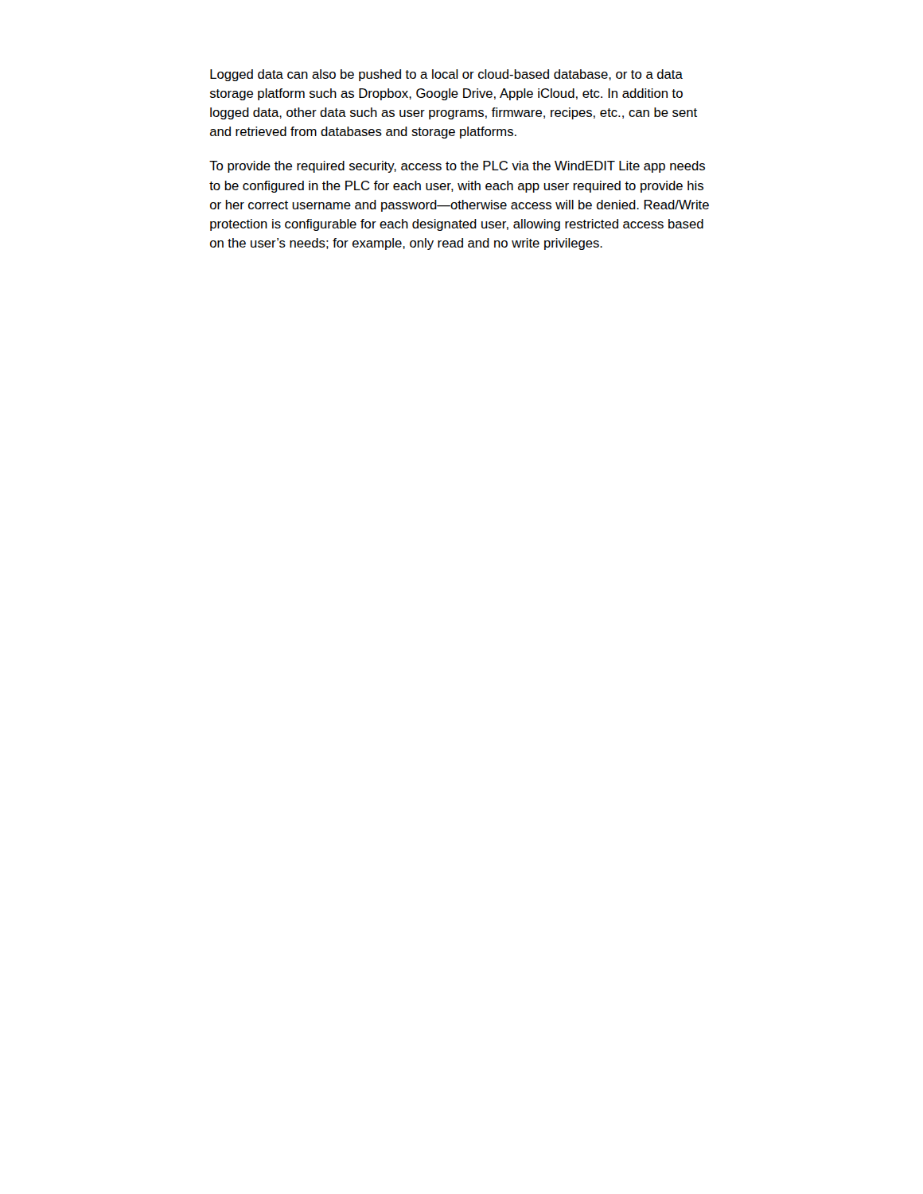Logged data can also be pushed to a local or cloud-based database, or to a data storage platform such as Dropbox, Google Drive, Apple iCloud, etc. In addition to logged data, other data such as user programs, firmware, recipes, etc., can be sent and retrieved from databases and storage platforms.
To provide the required security, access to the PLC via the WindEDIT Lite app needs to be configured in the PLC for each user, with each app user required to provide his or her correct username and password—otherwise access will be denied. Read/Write protection is configurable for each designated user, allowing restricted access based on the user’s needs; for example, only read and no write privileges.